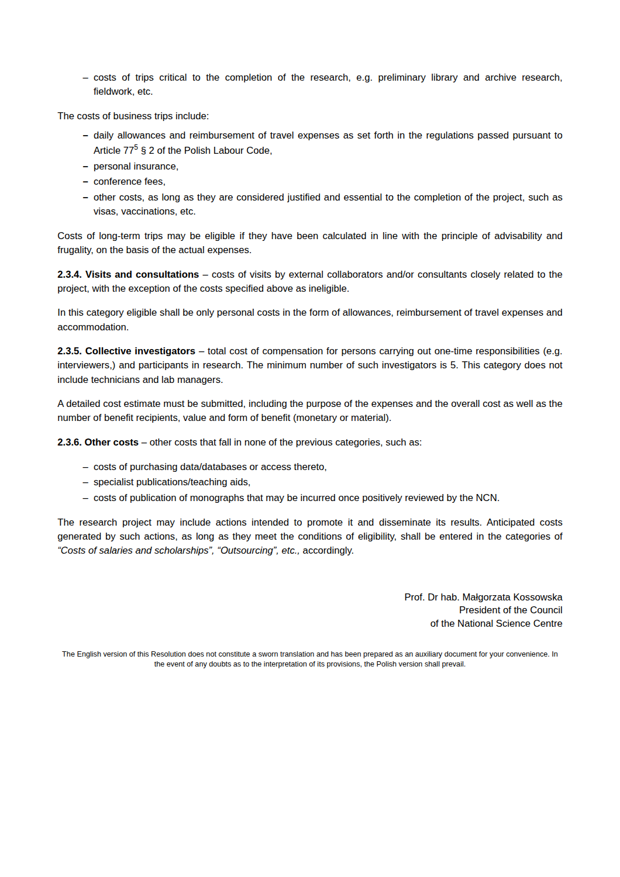costs of trips critical to the completion of the research, e.g. preliminary library and archive research, fieldwork, etc.
The costs of business trips include:
daily allowances and reimbursement of travel expenses as set forth in the regulations passed pursuant to Article 775 § 2 of the Polish Labour Code,
personal insurance,
conference fees,
other costs, as long as they are considered justified and essential to the completion of the project, such as visas, vaccinations, etc.
Costs of long-term trips may be eligible if they have been calculated in line with the principle of advisability and frugality, on the basis of the actual expenses.
2.3.4. Visits and consultations – costs of visits by external collaborators and/or consultants closely related to the project, with the exception of the costs specified above as ineligible.
In this category eligible shall be only personal costs in the form of allowances, reimbursement of travel expenses and accommodation.
2.3.5. Collective investigators – total cost of compensation for persons carrying out one-time responsibilities (e.g. interviewers,) and participants in research. The minimum number of such investigators is 5. This category does not include technicians and lab managers.
A detailed cost estimate must be submitted, including the purpose of the expenses and the overall cost as well as the number of benefit recipients, value and form of benefit (monetary or material).
2.3.6. Other costs – other costs that fall in none of the previous categories, such as:
costs of purchasing data/databases or access thereto,
specialist publications/teaching aids,
costs of publication of monographs that may be incurred once positively reviewed by the NCN.
The research project may include actions intended to promote it and disseminate its results. Anticipated costs generated by such actions, as long as they meet the conditions of eligibility, shall be entered in the categories of “Costs of salaries and scholarships”, “Outsourcing”, etc., accordingly.
Prof. Dr hab. Małgorzata Kossowska
President of the Council
of the National Science Centre
The English version of this Resolution does not constitute a sworn translation and has been prepared as an auxiliary document for your convenience. In the event of any doubts as to the interpretation of its provisions, the Polish version shall prevail.